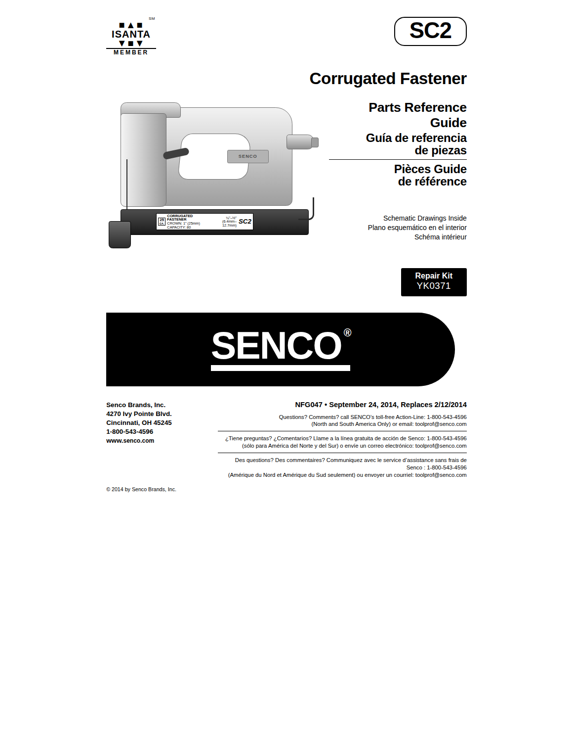SM
■▲■
ISANTA
▼■▼
MEMBER
SC2
Corrugated Fastener
SENCO
25GA. CORRUGATED FASTENER
CROWN: 1" (25mm)
CAPACITY: 80 ¼"–½"
(6.4mm–12.7mm) SC2
Parts Reference Guide
Guía de referencia
de piezas
Pièces Guide
de référence
Schematic Drawings Inside
Plano esquemático en el interior
Schéma intérieur
Repair Kit YK0371
SENCO®
Senco Brands, Inc.
4270 Ivy Pointe Blvd.
Cincinnati, OH 45245
1-800-543-4596
www.senco.com
NFG047 • September 24, 2014, Replaces 2/12/2014
Questions? Comments? call SENCO’s toll-free Action-Line: 1-800-543-4596
(North and South America Only) or email: toolprof@senco.com
¿Tiene preguntas? ¿Comentarios? Llame a la línea gratuita de acción de Senco: 1-800-543-4596
(sólo para América del Norte y del Sur) o envíe un correo electrónico: toolprof@senco.com
Des questions? Des commentaires? Communiquez avec le service d’assistance sans frais de Senco : 1-800-543-4596
(Amérique du Nord et Amérique du Sud seulement) ou envoyer un courriel: toolprof@senco.com
© 2014 by Senco Brands, Inc.